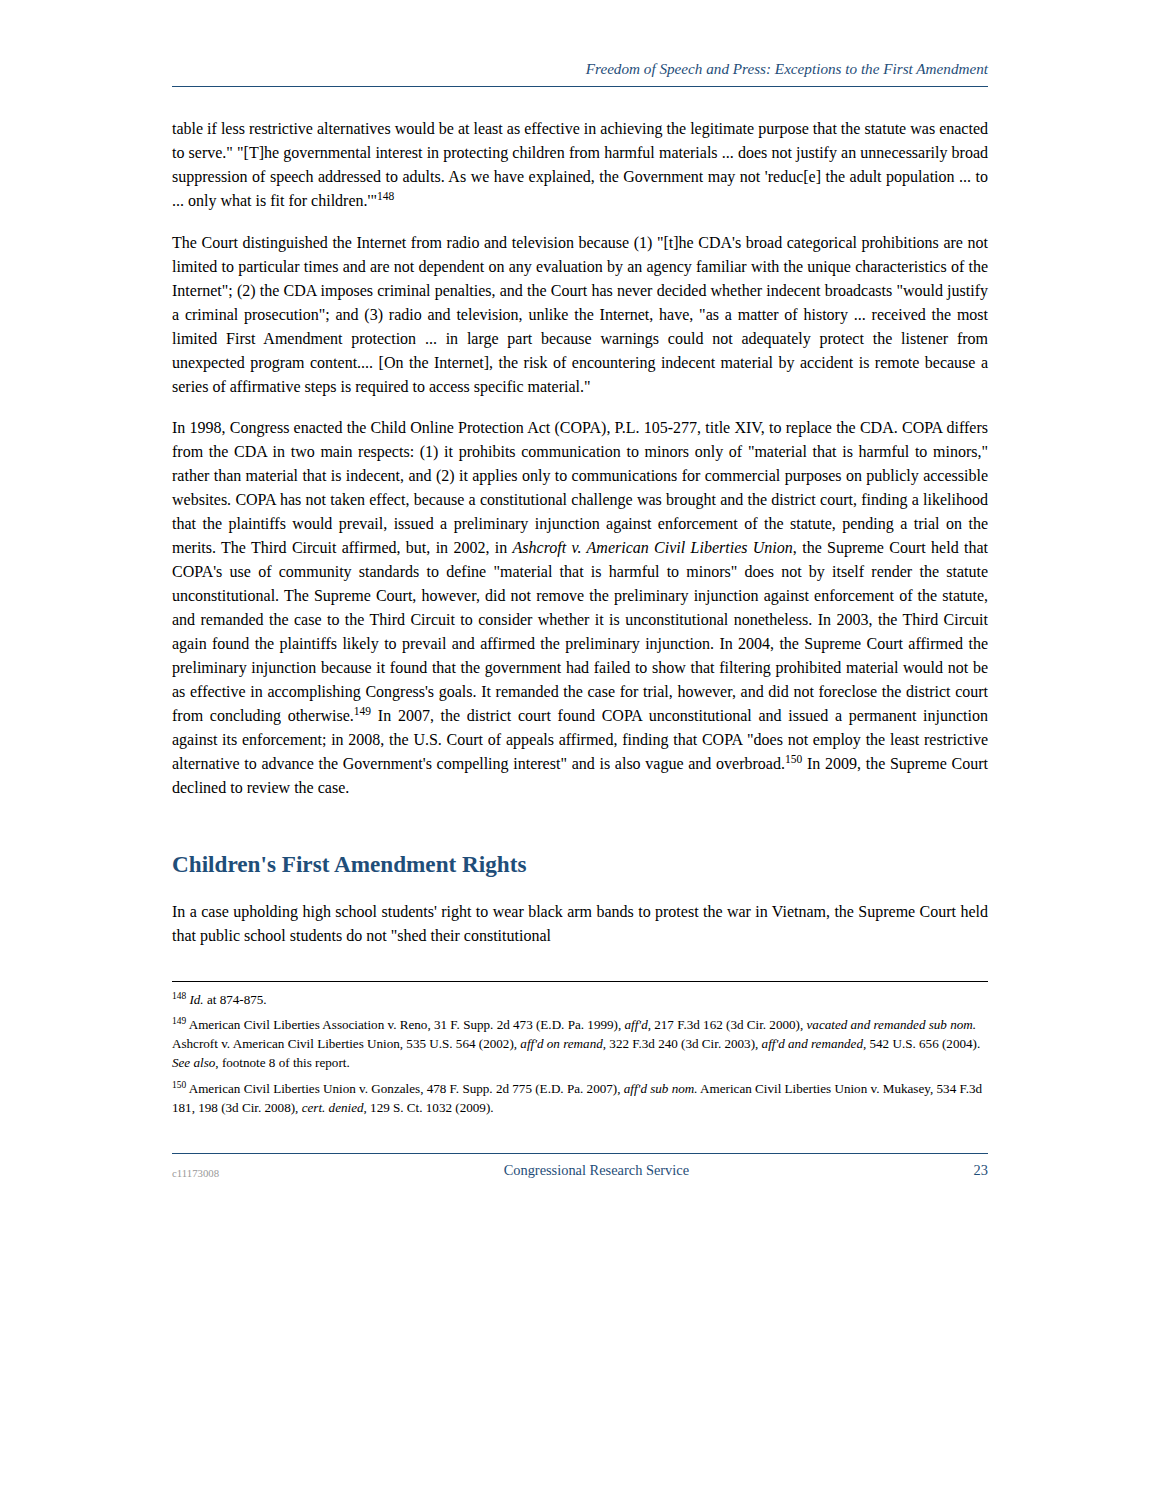Freedom of Speech and Press: Exceptions to the First Amendment
table if less restrictive alternatives would be at least as effective in achieving the legitimate purpose that the statute was enacted to serve." "[T]he governmental interest in protecting children from harmful materials ... does not justify an unnecessarily broad suppression of speech addressed to adults. As we have explained, the Government may not 'reduc[e] the adult population ... to ... only what is fit for children.'"148
The Court distinguished the Internet from radio and television because (1) "[t]he CDA's broad categorical prohibitions are not limited to particular times and are not dependent on any evaluation by an agency familiar with the unique characteristics of the Internet"; (2) the CDA imposes criminal penalties, and the Court has never decided whether indecent broadcasts "would justify a criminal prosecution"; and (3) radio and television, unlike the Internet, have, "as a matter of history ... received the most limited First Amendment protection ... in large part because warnings could not adequately protect the listener from unexpected program content.... [On the Internet], the risk of encountering indecent material by accident is remote because a series of affirmative steps is required to access specific material."
In 1998, Congress enacted the Child Online Protection Act (COPA), P.L. 105-277, title XIV, to replace the CDA. COPA differs from the CDA in two main respects: (1) it prohibits communication to minors only of "material that is harmful to minors," rather than material that is indecent, and (2) it applies only to communications for commercial purposes on publicly accessible websites. COPA has not taken effect, because a constitutional challenge was brought and the district court, finding a likelihood that the plaintiffs would prevail, issued a preliminary injunction against enforcement of the statute, pending a trial on the merits. The Third Circuit affirmed, but, in 2002, in Ashcroft v. American Civil Liberties Union, the Supreme Court held that COPA's use of community standards to define "material that is harmful to minors" does not by itself render the statute unconstitutional. The Supreme Court, however, did not remove the preliminary injunction against enforcement of the statute, and remanded the case to the Third Circuit to consider whether it is unconstitutional nonetheless. In 2003, the Third Circuit again found the plaintiffs likely to prevail and affirmed the preliminary injunction. In 2004, the Supreme Court affirmed the preliminary injunction because it found that the government had failed to show that filtering prohibited material would not be as effective in accomplishing Congress's goals. It remanded the case for trial, however, and did not foreclose the district court from concluding otherwise.149 In 2007, the district court found COPA unconstitutional and issued a permanent injunction against its enforcement; in 2008, the U.S. Court of appeals affirmed, finding that COPA "does not employ the least restrictive alternative to advance the Government's compelling interest" and is also vague and overbroad.150 In 2009, the Supreme Court declined to review the case.
Children's First Amendment Rights
In a case upholding high school students' right to wear black arm bands to protest the war in Vietnam, the Supreme Court held that public school students do not "shed their constitutional
148 Id. at 874-875.
149 American Civil Liberties Association v. Reno, 31 F. Supp. 2d 473 (E.D. Pa. 1999), aff'd, 217 F.3d 162 (3d Cir. 2000), vacated and remanded sub nom. Ashcroft v. American Civil Liberties Union, 535 U.S. 564 (2002), aff'd on remand, 322 F.3d 240 (3d Cir. 2003), aff'd and remanded, 542 U.S. 656 (2004). See also, footnote 8 of this report.
150 American Civil Liberties Union v. Gonzales, 478 F. Supp. 2d 775 (E.D. Pa. 2007), aff'd sub nom. American Civil Liberties Union v. Mukasey, 534 F.3d 181, 198 (3d Cir. 2008), cert. denied, 129 S. Ct. 1032 (2009).
c11173008 Congressional Research Service 23